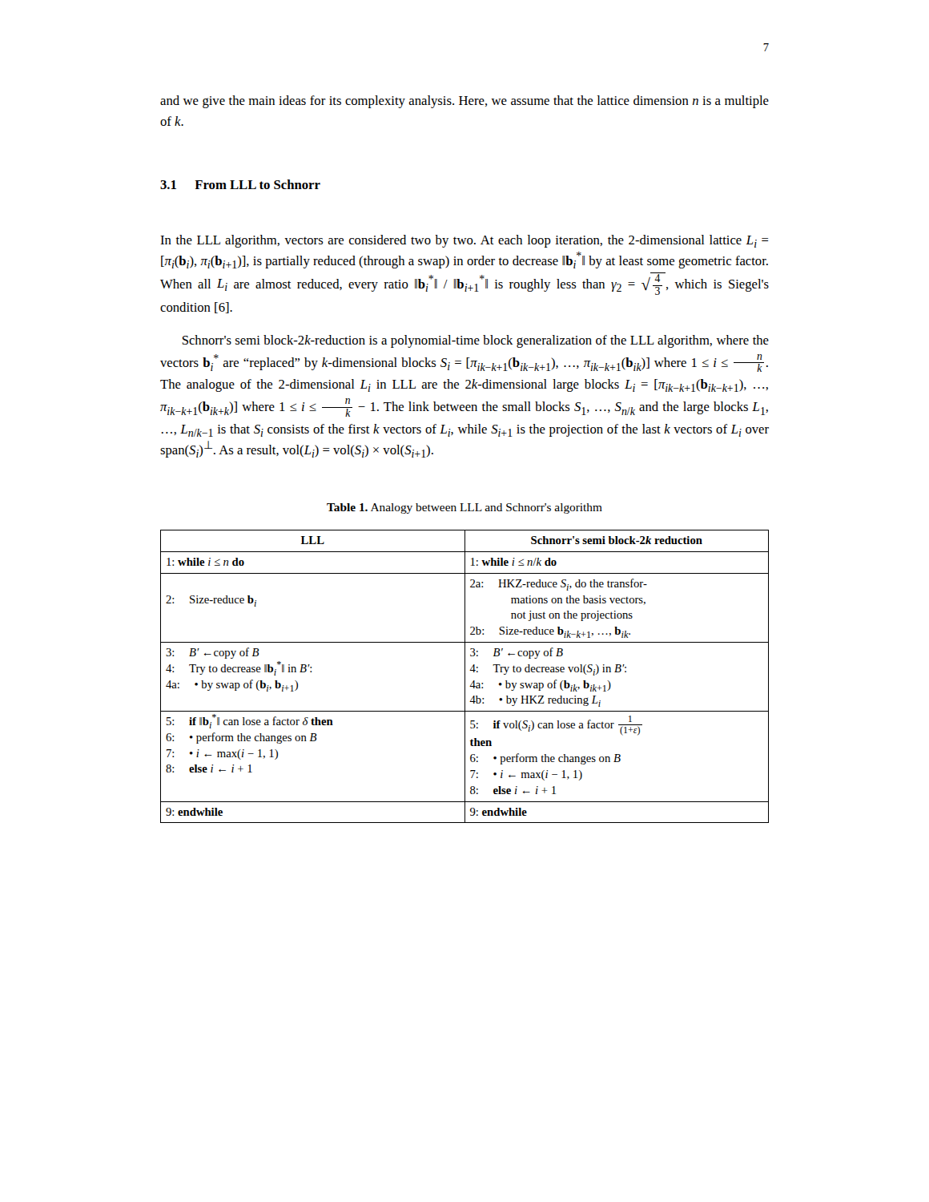7
and we give the main ideas for its complexity analysis. Here, we assume that the lattice dimension n is a multiple of k.
3.1 From LLL to Schnorr
In the LLL algorithm, vectors are considered two by two. At each loop iteration, the 2-dimensional lattice Li = [πi(bi), πi(bi+1)], is partially reduced (through a swap) in order to decrease ‖bi*‖ by at least some geometric factor. When all Li are almost reduced, every ratio ‖bi*‖ / ‖bi+1*‖ is roughly less than γ2 = √43, which is Siegel's condition [6].
Schnorr's semi block-2k-reduction is a polynomial-time block generalization of the LLL algorithm, where the vectors bi* are “replaced” by k-dimensional blocks Si = [πik−k+1(bik−k+1), …, πik−k+1(bik)] where 1 ≤ i ≤ nk. The analogue of the 2-dimensional Li in LLL are the 2k-dimensional large blocks Li = [πik−k+1(bik−k+1), …, πik−k+1(bik+k)] where 1 ≤ i ≤ nk − 1. The link between the small blocks S1, …, Sn/k and the large blocks L1, …, Ln/k−1 is that Si consists of the first k vectors of Li, while Si+1 is the projection of the last k vectors of Li over span(Si)⊥. As a result, vol(Li) = vol(Si) × vol(Si+1).
Table 1. Analogy between LLL and Schnorr's algorithm
| LLL | Schnorr's semi block-2 k reduction |
| --- | --- |
| 1: while i ≤ n do | 1: while i ≤ n / k do |
| 2: Size-reduce b i | 2a: HKZ-reduce S i , do the transfor- mations on the basis vectors, not just on the projections 2b: Size-reduce b ik − k +1 , …, b ik . |
| 3: B′ ←copy of B 4: Try to decrease ‖ b i * ‖ in B′ : 4a: • by swap of ( b i , b i +1 ) | 3: B′ ←copy of B 4: Try to decrease vol( S i ) in B′ : 4a: • by swap of ( b ik , b ik +1 ) 4b: • by HKZ reducing L i |
| 5: if ‖ b i * ‖ can lose a factor δ then 6: • perform the changes on B 7: • i ← max( i − 1, 1) 8: else i ← i + 1 | 5: if vol( S i ) can lose a factor 1 (1+ ε ) then 6: • perform the changes on B 7: • i ← max( i − 1, 1) 8: else i ← i + 1 |
| 9: endwhile | 9: endwhile |